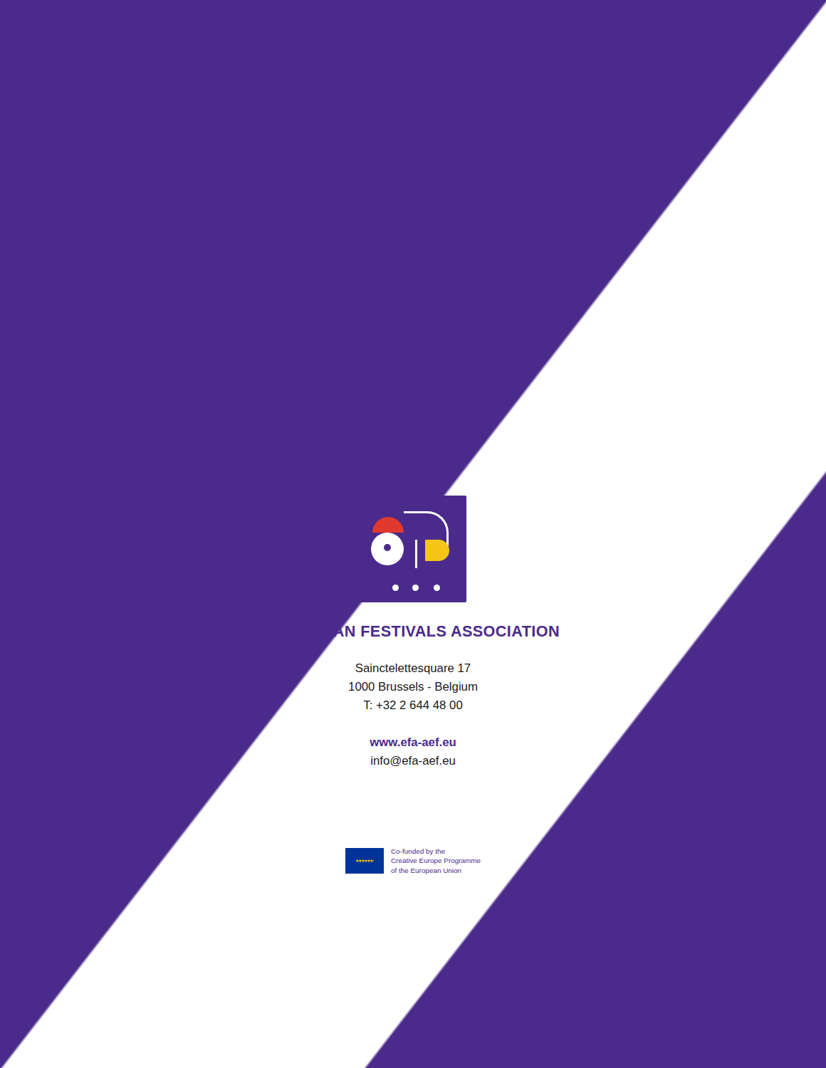EUROPEAN FESTIVALS ASSOCIATION
Sainctelettesquare 17
1000 Brussels - Belgium
T: +32 2 644 48 00
www.efa-aef.eu
info@efa-aef.eu
Co-funded by the
Creative Europe Programme
of the European Union